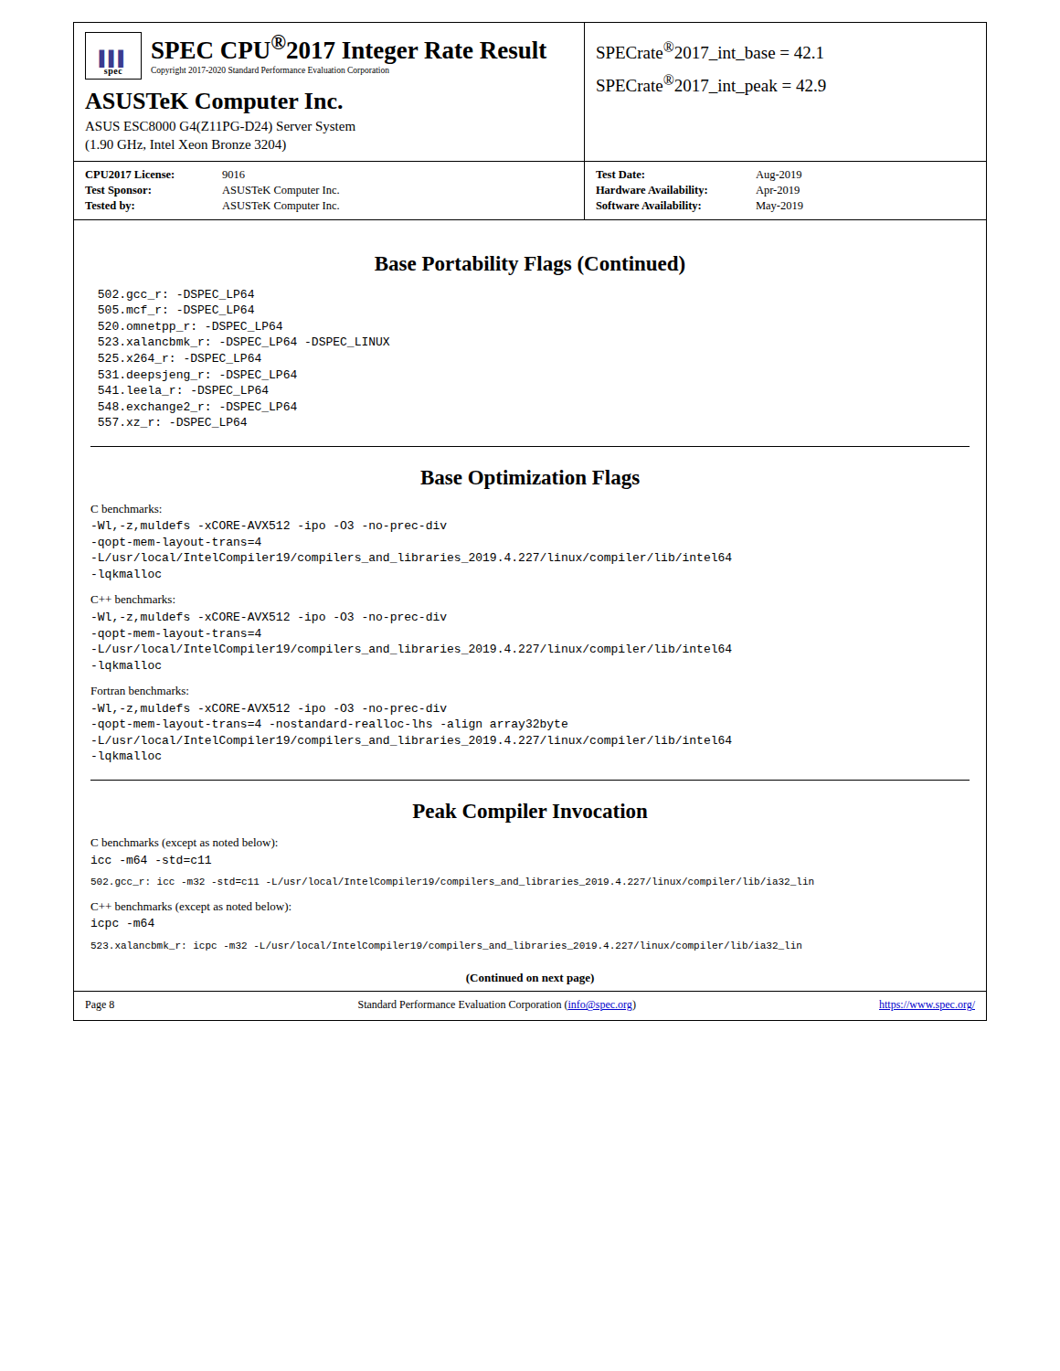▌▌▌spec
SPEC CPU®2017 Integer Rate Result
Copyright 2017-2020 Standard Performance Evaluation Corporation
ASUSTeK Computer Inc.
ASUS ESC8000 G4(Z11PG-D24) Server System
(1.90 GHz, Intel Xeon Bronze 3204)
SPECrate®2017_int_base = 42.1
SPECrate®2017_int_peak = 42.9
CPU2017 License: 9016
Test Sponsor: ASUSTeK Computer Inc.
Tested by: ASUSTeK Computer Inc.
Test Date: Aug-2019
Hardware Availability: Apr-2019
Software Availability: May-2019
Base Portability Flags (Continued)
 502.gcc_r: -DSPEC_LP64
 505.mcf_r: -DSPEC_LP64
 520.omnetpp_r: -DSPEC_LP64
 523.xalancbmk_r: -DSPEC_LP64 -DSPEC_LINUX
 525.x264_r: -DSPEC_LP64
 531.deepsjeng_r: -DSPEC_LP64
 541.leela_r: -DSPEC_LP64
 548.exchange2_r: -DSPEC_LP64
 557.xz_r: -DSPEC_LP64
Base Optimization Flags
C benchmarks:
-Wl,-z,muldefs -xCORE-AVX512 -ipo -O3 -no-prec-div
-qopt-mem-layout-trans=4
-L/usr/local/IntelCompiler19/compilers_and_libraries_2019.4.227/linux/compiler/lib/intel64
-lqkmalloc
C++ benchmarks:
-Wl,-z,muldefs -xCORE-AVX512 -ipo -O3 -no-prec-div
-qopt-mem-layout-trans=4
-L/usr/local/IntelCompiler19/compilers_and_libraries_2019.4.227/linux/compiler/lib/intel64
-lqkmalloc
Fortran benchmarks:
-Wl,-z,muldefs -xCORE-AVX512 -ipo -O3 -no-prec-div
-qopt-mem-layout-trans=4 -nostandard-realloc-lhs -align array32byte
-L/usr/local/IntelCompiler19/compilers_and_libraries_2019.4.227/linux/compiler/lib/intel64
-lqkmalloc
Peak Compiler Invocation
C benchmarks (except as noted below):
icc -m64 -std=c11
502.gcc_r: icc -m32 -std=c11 -L/usr/local/IntelCompiler19/compilers_and_libraries_2019.4.227/linux/compiler/lib/ia32_lin
C++ benchmarks (except as noted below):
icpc -m64
523.xalancbmk_r: icpc -m32 -L/usr/local/IntelCompiler19/compilers_and_libraries_2019.4.227/linux/compiler/lib/ia32_lin
(Continued on next page)
Page 8 Standard Performance Evaluation Corporation (info@spec.org) https://www.spec.org/